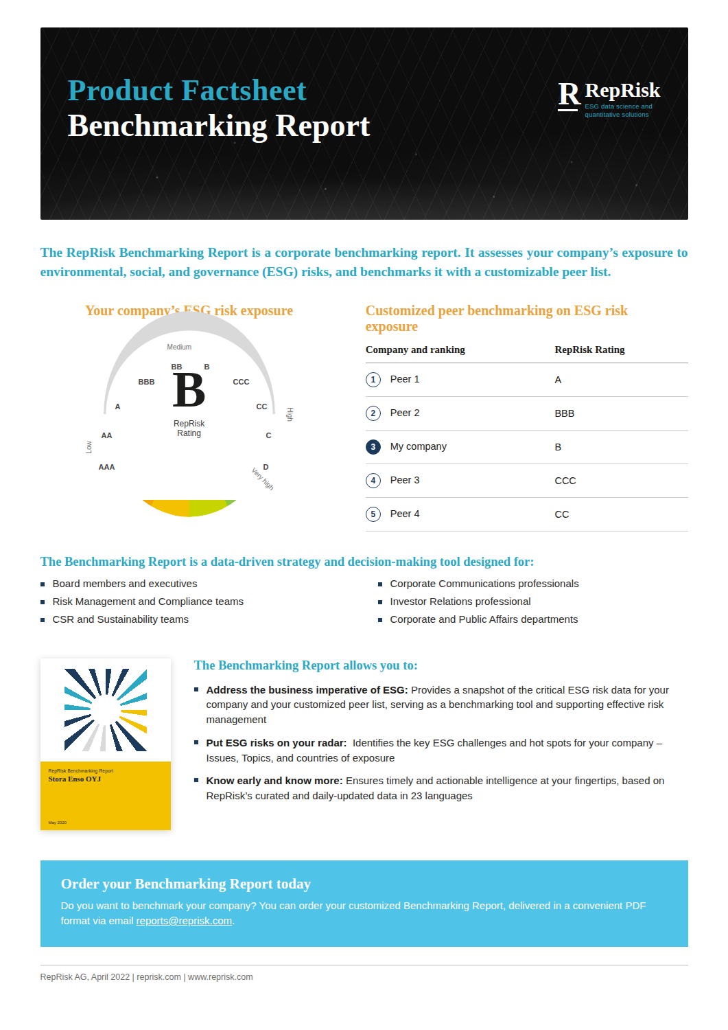Product Factsheet
Benchmarking Report
R
RepRisk
ESG data science and
quantitative solutions
The RepRisk Benchmarking Report is a corporate benchmarking report. It assesses your company’s exposure to environmental, social, and governance (ESG) risks, and benchmarks it with a customizable peer list.
Your company’s ESG risk exposure
B
RepRisk
Rating
AAA AA A BBB BB B CCC CC C D
Medium Low High Very high
Customized peer benchmarking on ESG risk
exposure
| Company and ranking | RepRisk Rating |
| --- | --- |
| 1 Peer 1 | A |
| 2 Peer 2 | BBB |
| 3 My company | B |
| 4 Peer 3 | CCC |
| 5 Peer 4 | CC |
The Benchmarking Report is a data-driven strategy and decision-making tool designed for:
Board members and executives
Risk Management and Compliance teams
CSR and Sustainability teams
Corporate Communications professionals
Investor Relations professional
Corporate and Public Affairs departments
RepRisk Benchmarking Report
Stora Enso OYJ
May 2020
The Benchmarking Report allows you to:
Address the business imperative of ESG: Provides a snapshot of the critical ESG risk data for your company and your customized peer list, serving as a benchmarking tool and supporting effective risk management
Put ESG risks on your radar: Identifies the key ESG challenges and hot spots for your company – Issues, Topics, and countries of exposure
Know early and know more: Ensures timely and actionable intelligence at your fingertips, based on RepRisk’s curated and daily-updated data in 23 languages
Order your Benchmarking Report today
Do you want to benchmark your company? You can order your customized Benchmarking Report, delivered in a convenient PDF format via email reports@reprisk.com.
RepRisk AG, April 2022 | reprisk.com | www.reprisk.com